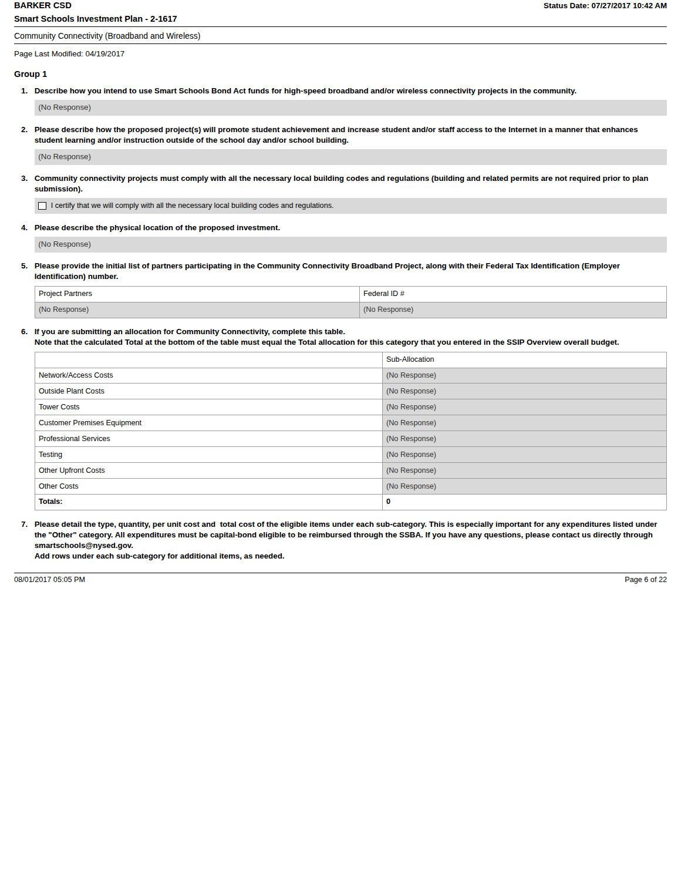BARKER CSD Status Date: 07/27/2017 10:42 AM
Smart Schools Investment Plan - 2-1617
Community Connectivity (Broadband and Wireless)
Page Last Modified: 04/19/2017
Group 1
Describe how you intend to use Smart Schools Bond Act funds for high-speed broadband and/or wireless connectivity projects in the community.
(No Response)
Please describe how the proposed project(s) will promote student achievement and increase student and/or staff access to the Internet in a manner that enhances student learning and/or instruction outside of the school day and/or school building.
(No Response)
Community connectivity projects must comply with all the necessary local building codes and regulations (building and related permits are not required prior to plan submission).
I certify that we will comply with all the necessary local building codes and regulations.
Please describe the physical location of the proposed investment.
(No Response)
Please provide the initial list of partners participating in the Community Connectivity Broadband Project, along with their Federal Tax Identification (Employer Identification) number.
| Project Partners | Federal ID # |
| --- | --- |
| (No Response) | (No Response) |
If you are submitting an allocation for Community Connectivity, complete this table.
Note that the calculated Total at the bottom of the table must equal the Total allocation for this category that you entered in the SSIP Overview overall budget.
| | Sub-Allocation |
| --- | --- |
| Network/Access Costs | (No Response) |
| Outside Plant Costs | (No Response) |
| Tower Costs | (No Response) |
| Customer Premises Equipment | (No Response) |
| Professional Services | (No Response) |
| Testing | (No Response) |
| Other Upfront Costs | (No Response) |
| Other Costs | (No Response) |
| Totals: | 0 |
Please detail the type, quantity, per unit cost and total cost of the eligible items under each sub-category. This is especially important for any expenditures listed under the "Other" category. All expenditures must be capital-bond eligible to be reimbursed through the SSBA. If you have any questions, please contact us directly through smartschools@nysed.gov.
Add rows under each sub-category for additional items, as needed.
08/01/2017 05:05 PM Page 6 of 22